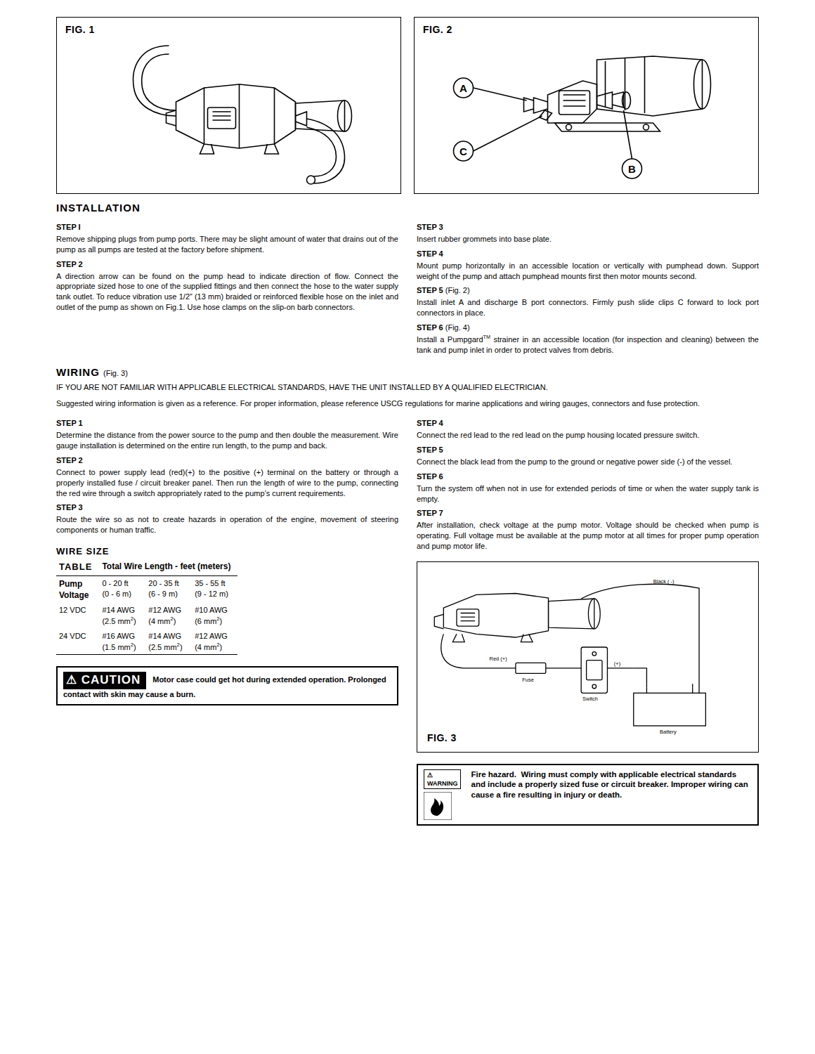FIG. 1
FIG. 2 A C B
INSTALLATION
STEP I
Remove shipping plugs from pump ports. There may be slight amount of water that drains out of the pump as all pumps are tested at the factory before shipment.
STEP 2
A direction arrow can be found on the pump head to indicate direction of flow. Connect the appropriate sized hose to one of the supplied fittings and then connect the hose to the water supply tank outlet. To reduce vibration use 1/2” (13 mm) braided or reinforced flexible hose on the inlet and outlet of the pump as shown on Fig.1. Use hose clamps on the slip-on barb connectors.
STEP 3
Insert rubber grommets into base plate.
STEP 4
Mount pump horizontally in an accessible location or vertically with pumphead down. Support weight of the pump and attach pumphead mounts first then motor mounts second.
STEP 5 (Fig. 2)
Install inlet A and discharge B port connectors. Firmly push slide clips C forward to lock port connectors in place.
STEP 6 (Fig. 4)
Install a PumpgardTM strainer in an accessible location (for inspection and cleaning) between the tank and pump inlet in order to protect valves from debris.
WIRING (Fig. 3)
IF YOU ARE NOT FAMILIAR WITH APPLICABLE ELECTRICAL STANDARDS, HAVE THE UNIT INSTALLED BY A QUALIFIED ELECTRICIAN.
Suggested wiring information is given as a reference. For proper information, please reference USCG regulations for marine applications and wiring gauges, connectors and fuse protection.
STEP 1
Determine the distance from the power source to the pump and then double the measurement. Wire gauge installation is determined on the entire run length, to the pump and back.
STEP 2
Connect to power supply lead (red)(+) to the positive (+) terminal on the battery or through a properly installed fuse / circuit breaker panel. Then run the length of wire to the pump, connecting the red wire through a switch appropriately rated to the pump’s current requirements.
STEP 3
Route the wire so as not to create hazards in operation of the engine, movement of steering components or human traffic.
WIRE SIZE
| TABLE | Total Wire Length - feet (meters) |
| --- | --- |
| Pump Voltage | 0 - 20 ft (0 - 6 m) | 20 - 35 ft (6 - 9 m) | 35 - 55 ft (9 - 12 m) |
| 12 VDC | #14 AWG (2.5 mm 2 ) | #12 AWG (4 mm 2 ) | #10 AWG (6 mm 2 ) |
| 24 VDC | #16 AWG (1.5 mm 2 ) | #14 AWG (2.5 mm 2 ) | #12 AWG (4 mm 2 ) |
⚠ CAUTION Motor case could get hot during extended operation. Prolonged contact with skin may cause a burn.
STEP 4
Connect the red lead to the red lead on the pump housing located pressure switch.
STEP 5
Connect the black lead from the pump to the ground or negative power side (-) of the vessel.
STEP 6
Turn the system off when not in use for extended periods of time or when the water supply tank is empty.
STEP 7
After installation, check voltage at the pump motor. Voltage should be checked when pump is operating. Full voltage must be available at the pump motor at all times for proper pump operation and pump motor life.
FIG. 3 Black ( -) Red (+) Fuse Switch Battery (+)
⚠ WARNING
Fire hazard. Wiring must comply with applicable electrical standards and include a properly sized fuse or circuit breaker. Improper wiring can cause a fire resulting in injury or death.